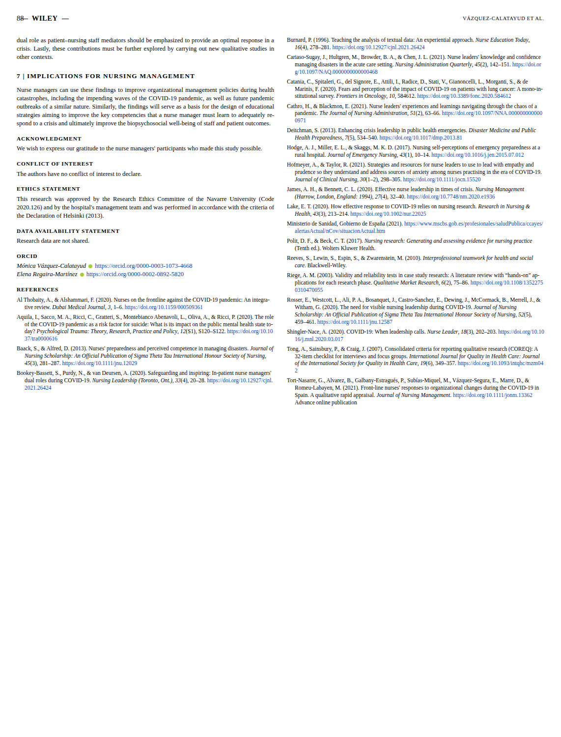88 WILEY
VÁZQUEZ-CALATAYUD ET AL.
dual role as patient–nursing staff mediators should be emphasized to provide an optimal response in a crisis. Lastly, these contributions must be further explored by carrying out new qualitative studies in other contexts.
7 | Implications for Nursing Management
Nurse managers can use these findings to improve organizational management policies during health catastrophes, including the impending waves of the COVID-19 pandemic, as well as future pandemic outbreaks of a similar nature. Similarly, the findings will serve as a basis for the design of educational strategies aiming to improve the key competencies that a nurse manager must learn to adequately respond to a crisis and ultimately improve the biopsychosocial well-being of staff and patient outcomes.
Acknowledgment
We wish to express our gratitude to the nurse managers' participants who made this study possible.
Conflict of Interest
The authors have no conflict of interest to declare.
Ethics Statement
This research was approved by the Research Ethics Committee of the Navarre University (Code 2020.126) and by the hospital's management team and was performed in accordance with the criteria of the Declaration of Helsinki (2013).
Data Availability Statement
Research data are not shared.
ORCID
Mónica Vázquez-Calatayud https://orcid.org/0000-0003-1073-4668
Elena Regaira-Martínez https://orcid.org/0000-0002-0892-5820
References
Al Thobaity, A., & Alshammari, F. (2020). Nurses on the frontline against the COVID-19 pandemic: An integrative review. Dubai Medical Journal, 3, 1–6. https://doi.org/10.1159/000509361
Aquila, I., Sacco, M. A., Ricci, C., Gratteri, S., Montebianco Abenavoli, L., Oliva, A., & Ricci, P. (2020). The role of the COVID-19 pandemic as a risk factor for suicide: What is its impact on the public mental health state today? Psychological Trauma: Theory, Research, Practice and Policy, 12(S1), S120–S122. https://doi.org/10.1037/tra0000616
Baack, S., & Alfred, D. (2013). Nurses' preparedness and perceived competence in managing disasters. Journal of Nursing Scholarship: An Official Publication of Sigma Theta Tau International Honour Society of Nursing, 45(3), 281–287. https://doi.org/10.1111/jnu.12029
Bookey-Bassett, S., Purdy, N., & van Deursen, A. (2020). Safeguarding and inspiring: In-patient nurse managers' dual roles during COVID-19. Nursing Leadership (Toronto, Ont.), 33(4), 20–28. https://doi.org/10.12927/cjnl.2021.26424
Burnard, P. (1996). Teaching the analysis of textual data: An experiential approach. Nurse Education Today, 16(4), 278–281. https://doi.org/10.12927/cjnl.2021.26424
Cariaso-Sugay, J., Hultgren, M., Browder, B. A., & Chen, J. L. (2021). Nurse leaders' knowledge and confidence managing disasters in the acute care setting. Nursing Administration Quarterly, 45(2), 142–151. https://doi.org/10.1097/NAQ.0000000000000468
Catania, C., Spitaleri, G., del Signore, E., Attili, I., Radice, D., Stati, V., Gianoncelli, L., Morganti, S., & de Marinis, F. (2020). Fears and perception of the impact of COVID-19 on patients with lung cancer: A mono-institutional survey. Frontiers in Oncology, 10, 584612. https://doi.org/10.3389/fonc.2020.584612
Cathro, H., & Blackmon, E. (2021). Nurse leaders' experiences and learnings navigating through the chaos of a pandemic. The Journal of Nursing Administration, 51(2), 63–66. https://doi.org/10.1097/NNA.0000000000000971
Deitchman, S. (2013). Enhancing crisis leadership in public health emergencies. Disaster Medicine and Public Health Preparedness, 7(5), 534–540. https://doi.org/10.1017/dmp.2013.81
Hodge, A. J., Miller, E. L., & Skaggs, M. K. D. (2017). Nursing self-perceptions of emergency preparedness at a rural hospital. Journal of Emergency Nursing, 43(1), 10–14. https://doi.org/10.1016/j.jen.2015.07.012
Hofmeyer, A., & Taylor, R. (2021). Strategies and resources for nurse leaders to use to lead with empathy and prudence so they understand and address sources of anxiety among nurses practising in the era of COVID-19. Journal of Clinical Nursing, 30(1–2), 298–305. https://doi.org/10.1111/jocn.15520
James, A. H., & Bennett, C. L. (2020). Effective nurse leadership in times of crisis. Nursing Management (Harrow, London, England: 1994), 27(4), 32–40. https://doi.org/10.7748/nm.2020.e1936
Lake, E. T. (2020). How effective response to COVID-19 relies on nursing research. Research in Nursing & Health, 43(3), 213–214. https://doi.org/10.1002/nur.22025
Ministerio de Sanidad, Gobierno de España (2021). https://www.mscbs.gob.es/profesionales/saludPublica/ccayes/alertasActual/nCov/situacionActual.htm
Polit, D. F., & Beck, C. T. (2017). Nursing research: Generating and assessing evidence for nursing practice (Tenth ed.). Wolters Kluwer Health.
Reeves, S., Lewin, S., Espin, S., & Zwarenstein, M. (2010). Interprofessional teamwork for health and social care. Blackwell-Wiley.
Riege, A. M. (2003). Validity and reliability tests in case study research: A literature review with “hands-on” applications for each research phase. Qualitative Market Research, 6(2), 75–86. https://doi.org/10.1108/13522750310470055
Rosser, E., Westcott, L., Ali, P. A., Bosanquet, J., Castro-Sanchez, E., Dewing, J., McCormack, B., Merrell, J., & Witham, G. (2020). The need for visible nursing leadership during COVID-19. Journal of Nursing Scholarship: An Official Publication of Sigma Theta Tau International Honour Society of Nursing, 52(5), 459–461. https://doi.org/10.1111/jnu.12587
Shingler-Nace, A. (2020). COVID-19: When leadership calls. Nurse Leader, 18(3), 202–203. https://doi.org/10.1016/j.mnl.2020.03.017
Tong, A., Sainsbury, P., & Craig, J. (2007). Consolidated criteria for reporting qualitative research (COREQ): A 32-item checklist for interviews and focus groups. International Journal for Quality in Health Care: Journal of the International Society for Quality in Health Care, 19(6), 349–357. https://doi.org/10.1093/intqhc/mzm042
Tort-Nasarre, G., Alvarez, B., Galbany-Estragués, P., Subías-Miquel, M., Vázquez-Segura, E., Marre, D., & Romeu-Labayen, M. (2021). Front-line nurses' responses to organizational changes during the COVID-19 in Spain. A qualitative rapid appraisal. Journal of Nursing Management. https://doi.org/10.1111/jonm.13362 Advance online publication